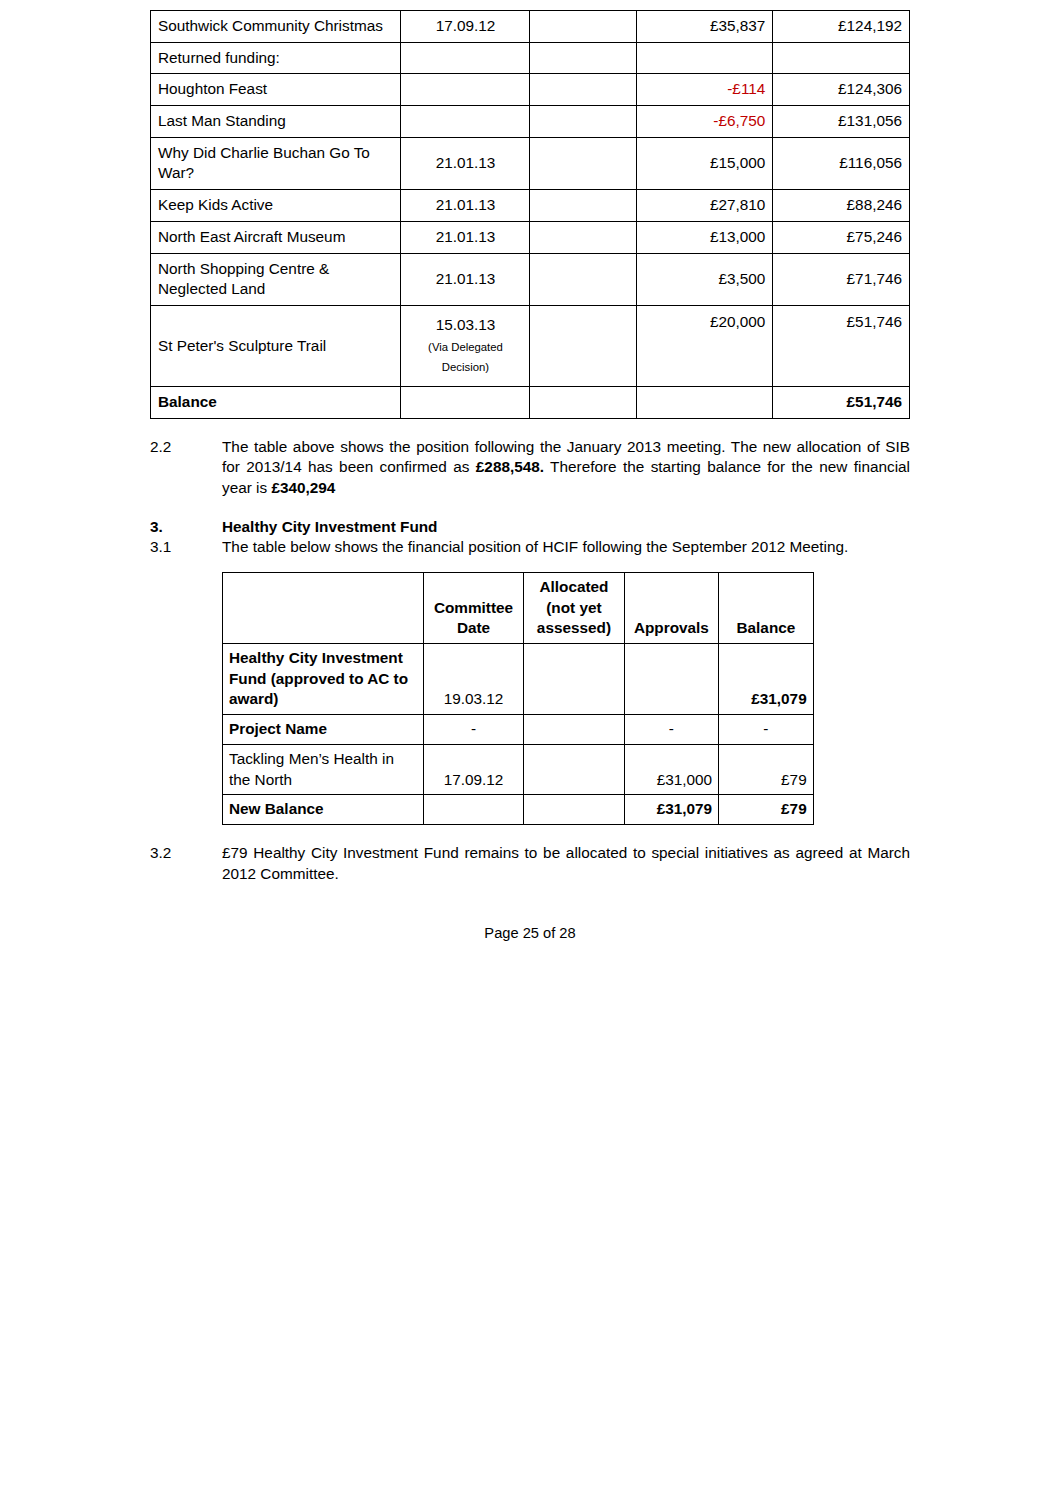| Southwick Community Christmas | 17.09.12 | | £35,837 | £124,192 |
| Returned funding: | | | | |
| Houghton Feast | | | -£114 | £124,306 |
| Last Man Standing | | | -£6,750 | £131,056 |
| Why Did Charlie Buchan Go To War? | 21.01.13 | | £15,000 | £116,056 |
| Keep Kids Active | 21.01.13 | | £27,810 | £88,246 |
| North East Aircraft Museum | 21.01.13 | | £13,000 | £75,246 |
| North Shopping Centre & Neglected Land | 21.01.13 | | £3,500 | £71,746 |
| St Peter's Sculpture Trail | 15.03.13 (Via Delegated Decision) | | £20,000 | £51,746 |
| Balance | | | | £51,746 |
2.2
The table above shows the position following the January 2013 meeting. The new allocation of SIB for 2013/14 has been confirmed as £288,548. Therefore the starting balance for the new financial year is £340,294
3.
Healthy City Investment Fund
3.1
The table below shows the financial position of HCIF following the September 2012 Meeting.
| | Committee Date | Allocated (not yet assessed) | Approvals | Balance |
| Healthy City Investment Fund (approved to AC to award) | 19.03.12 | | | £31,079 |
| Project Name | - | | - | - |
| Tackling Men’s Health in the North | 17.09.12 | | £31,000 | £79 |
| New Balance | | | £31,079 | £79 |
3.2
£79 Healthy City Investment Fund remains to be allocated to special initiatives as agreed at March 2012 Committee.
Page 25 of 28